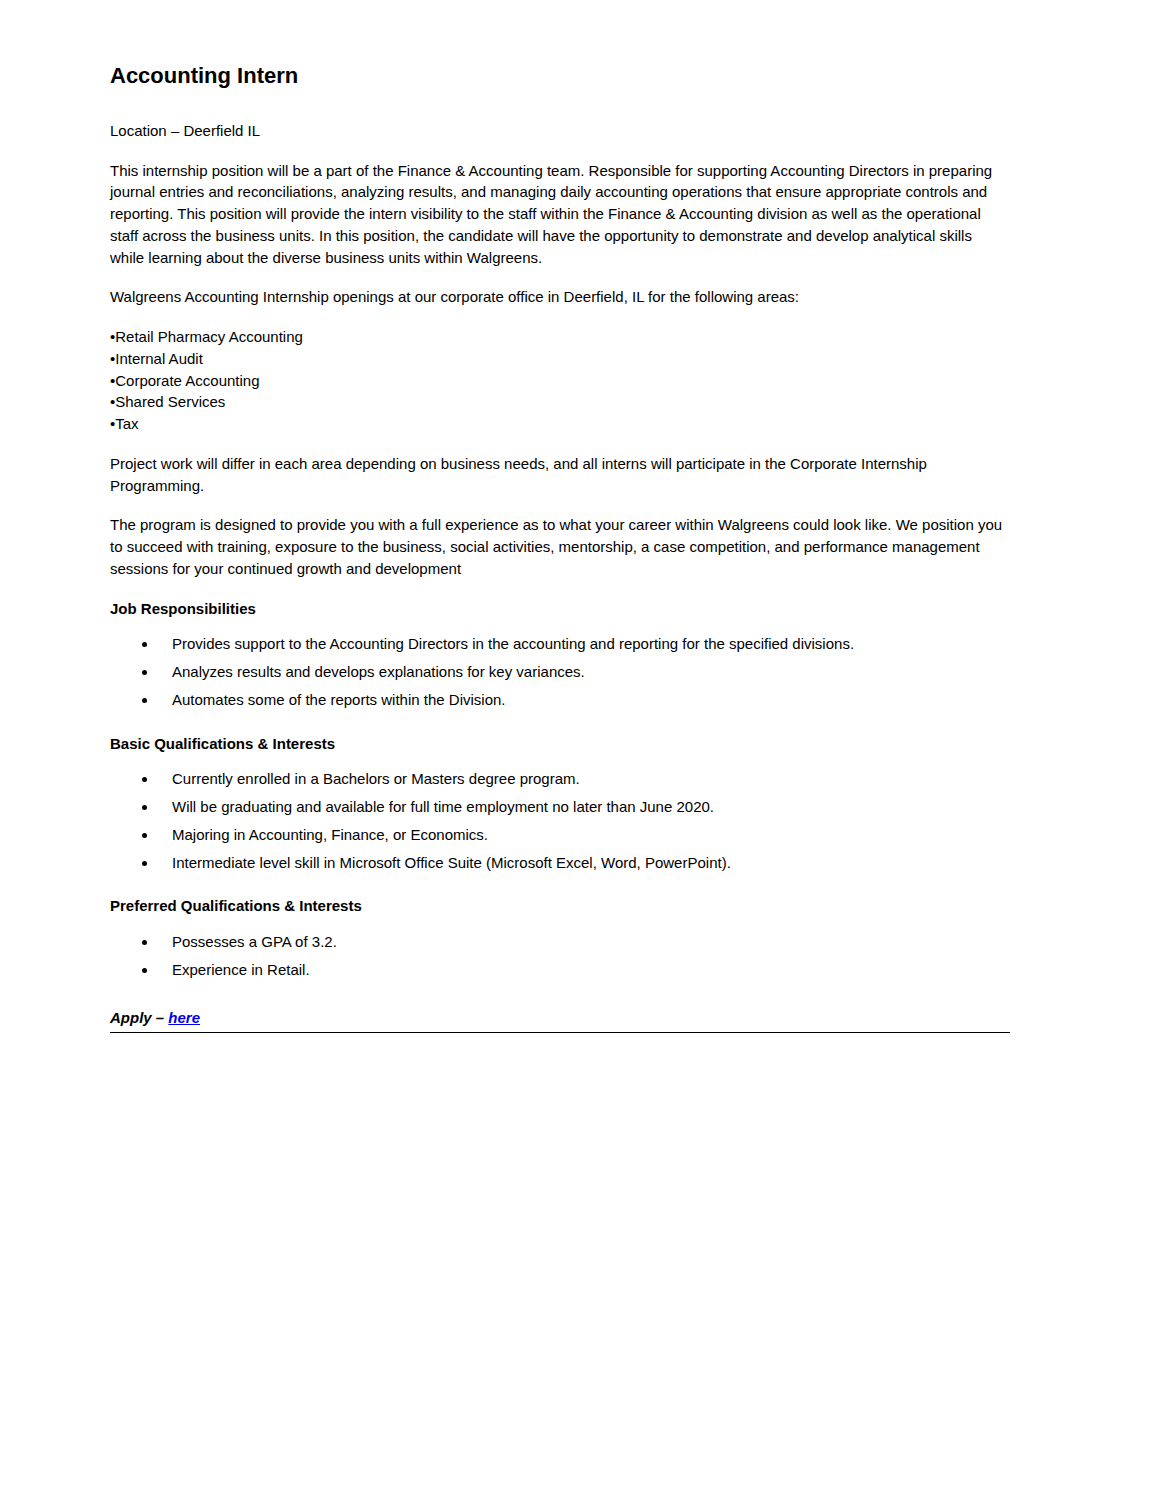Accounting Intern
Location – Deerfield IL
This internship position will be a part of the Finance & Accounting team. Responsible for supporting Accounting Directors in preparing journal entries and reconciliations, analyzing results, and managing daily accounting operations that ensure appropriate controls and reporting. This position will provide the intern visibility to the staff within the Finance & Accounting division as well as the operational staff across the business units. In this position, the candidate will have the opportunity to demonstrate and develop analytical skills while learning about the diverse business units within Walgreens.
Walgreens Accounting Internship openings at our corporate office in Deerfield, IL for the following areas:
•Retail Pharmacy Accounting
•Internal Audit
•Corporate Accounting
•Shared Services
•Tax
Project work will differ in each area depending on business needs, and all interns will participate in the Corporate Internship Programming.
The program is designed to provide you with a full experience as to what your career within Walgreens could look like. We position you to succeed with training, exposure to the business, social activities, mentorship, a case competition, and performance management sessions for your continued growth and development
Job Responsibilities
Provides support to the Accounting Directors in the accounting and reporting for the specified divisions.
Analyzes results and develops explanations for key variances.
Automates some of the reports within the Division.
Basic Qualifications & Interests
Currently enrolled in a Bachelors or Masters degree program.
Will be graduating and available for full time employment no later than June 2020.
Majoring in Accounting, Finance, or Economics.
Intermediate level skill in Microsoft Office Suite (Microsoft Excel, Word, PowerPoint).
Preferred Qualifications & Interests
Possesses a GPA of 3.2.
Experience in Retail.
Apply – here